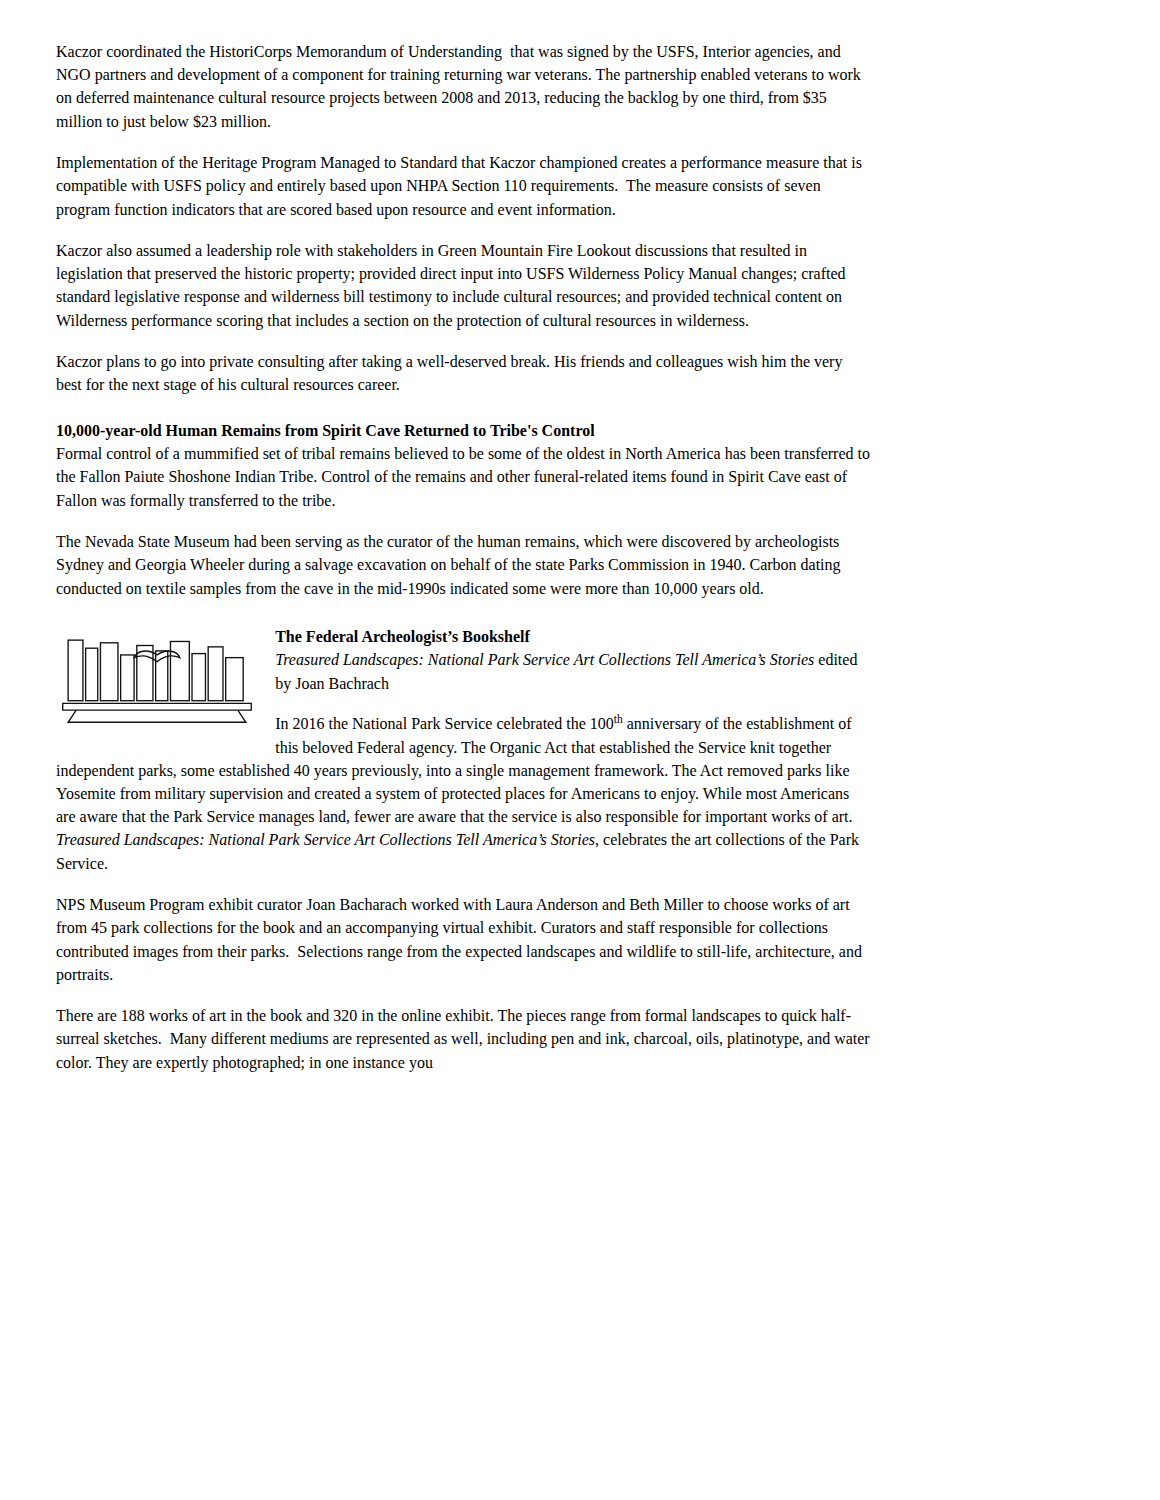Kaczor coordinated the HistoriCorps Memorandum of Understanding that was signed by the USFS, Interior agencies, and NGO partners and development of a component for training returning war veterans. The partnership enabled veterans to work on deferred maintenance cultural resource projects between 2008 and 2013, reducing the backlog by one third, from $35 million to just below $23 million.
Implementation of the Heritage Program Managed to Standard that Kaczor championed creates a performance measure that is compatible with USFS policy and entirely based upon NHPA Section 110 requirements. The measure consists of seven program function indicators that are scored based upon resource and event information.
Kaczor also assumed a leadership role with stakeholders in Green Mountain Fire Lookout discussions that resulted in legislation that preserved the historic property; provided direct input into USFS Wilderness Policy Manual changes; crafted standard legislative response and wilderness bill testimony to include cultural resources; and provided technical content on Wilderness performance scoring that includes a section on the protection of cultural resources in wilderness.
Kaczor plans to go into private consulting after taking a well-deserved break. His friends and colleagues wish him the very best for the next stage of his cultural resources career.
10,000-year-old Human Remains from Spirit Cave Returned to Tribe's Control
Formal control of a mummified set of tribal remains believed to be some of the oldest in North America has been transferred to the Fallon Paiute Shoshone Indian Tribe. Control of the remains and other funeral-related items found in Spirit Cave east of Fallon was formally transferred to the tribe.
The Nevada State Museum had been serving as the curator of the human remains, which were discovered by archeologists Sydney and Georgia Wheeler during a salvage excavation on behalf of the state Parks Commission in 1940. Carbon dating conducted on textile samples from the cave in the mid-1990s indicated some were more than 10,000 years old.
The Federal Archeologist’s Bookshelf
Treasured Landscapes: National Park Service Art Collections Tell America’s Stories edited by Joan Bachrach
In 2016 the National Park Service celebrated the 100th anniversary of the establishment of this beloved Federal agency. The Organic Act that established the Service knit together independent parks, some established 40 years previously, into a single management framework. The Act removed parks like Yosemite from military supervision and created a system of protected places for Americans to enjoy. While most Americans are aware that the Park Service manages land, fewer are aware that the service is also responsible for important works of art. Treasured Landscapes: National Park Service Art Collections Tell America’s Stories, celebrates the art collections of the Park Service.
NPS Museum Program exhibit curator Joan Bacharach worked with Laura Anderson and Beth Miller to choose works of art from 45 park collections for the book and an accompanying virtual exhibit. Curators and staff responsible for collections contributed images from their parks. Selections range from the expected landscapes and wildlife to still-life, architecture, and portraits.
There are 188 works of art in the book and 320 in the online exhibit. The pieces range from formal landscapes to quick half-surreal sketches. Many different mediums are represented as well, including pen and ink, charcoal, oils, platinotype, and water color. They are expertly photographed; in one instance you